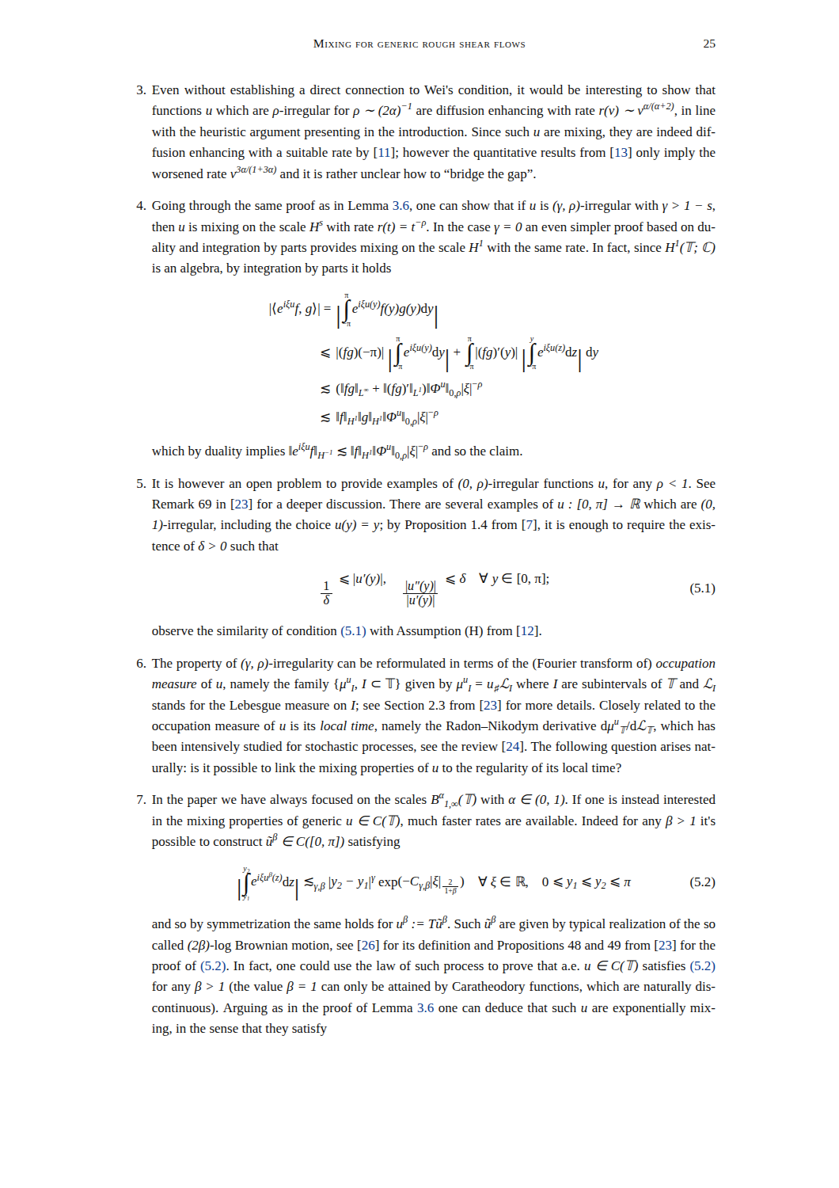Mixing for generic rough shear flows 25
Even without establishing a direct connection to Wei's condition, it would be interesting to show that functions u which are ρ-irregular for ρ ∼ (2α)−1 are diffusion enhancing with rate r(ν) ∼ να/(α+2), in line with the heuristic argument presenting in the introduction. Since such u are mixing, they are indeed diffusion enhancing with a suitable rate by [11]; however the quantitative results from [13] only imply the worsened rate ν3α/(1+3α) and it is rather unclear how to “bridge the gap”.
Going through the same proof as in Lemma 3.6, one can show that if u is (γ, ρ)-irregular with γ > 1 − s, then u is mixing on the scale Hs with rate r(t) = t−ρ. In the case γ = 0 an even simpler proof based on duality and integration by parts provides mixing on the scale H1 with the same rate. In fact, since H1(𝕋; ℂ) is an algebra, by integration by parts it holds
|⟨eiξuf, g⟩| =
|π∫−π eiξu(y)f(y)g(y) dy|
|(fg)(−π)| |π∫−π eiξu(y) dy| + π∫−π|(fg)′(y)| |y∫−π eiξu(z) dz| dy
(‖fg‖L∞ + ‖(fg)′‖L1)‖Φu‖0,ρ|ξ|−ρ
‖f‖H1‖g‖H1‖Φu‖0,ρ|ξ|−ρ
which by duality implies ‖eiξuf‖H−1 ‖f‖H1‖Φu‖0,ρ|ξ|−ρ and so the claim.
It is however an open problem to provide examples of (0, ρ)-irregular functions u, for any ρ < 1. See Remark 69 in [23] for a deeper discussion. There are several examples of u : [0, π] → ℝ which are (0, 1)-irregular, including the choice u(y) = y; by Proposition 1.4 from [7], it is enough to require the existence of δ > 0 such that
1 δ |u′(y)|, |u″(y)||u′(y)| δ ∀ y ∈ [0, π]; (5.1)
observe the similarity of condition (5.1) with Assumption (H) from [12].
The property of (γ, ρ)-irregularity can be reformulated in terms of the (Fourier transform of) occupation measure of u, namely the family {μuI, I ⊂ 𝕋} given by μuI = u♯ℒI where I are subintervals of 𝕋 and ℒI stands for the Lebesgue measure on I; see Section 2.3 from [23] for more details. Closely related to the occupation measure of u is its local time, namely the Radon–Nikodym derivative dμu𝕋/dℒ𝕋, which has been intensively studied for stochastic processes, see the review [24]. The following question arises naturally: is it possible to link the mixing properties of u to the regularity of its local time?
In the paper we have always focused on the scales Bα1,∞(𝕋) with α ∈ (0, 1). If one is instead interested in the mixing properties of generic u ∈ C(𝕋), much faster rates are available. Indeed for any β > 1 it's possible to construct ũβ ∈ C([0, π]) satisfying
|y2∫y1 eiξuβ(z) dz| γ,β |y2 − y1|γ exp(−Cγ,β|ξ|21+β) ∀ ξ ∈ ℝ, 0 y1 y2 π (5.2)
and so by symmetrization the same holds for uβ := Tũβ. Such ũβ are given by typical realization of the so called (2β)-log Brownian motion, see [26] for its definition and Propositions 48 and 49 from [23] for the proof of (5.2). In fact, one could use the law of such process to prove that a.e. u ∈ C(𝕋) satisfies (5.2) for any β > 1 (the value β = 1 can only be attained by Caratheodory functions, which are naturally discontinuous). Arguing as in the proof of Lemma 3.6 one can deduce that such u are exponentially mixing, in the sense that they satisfy